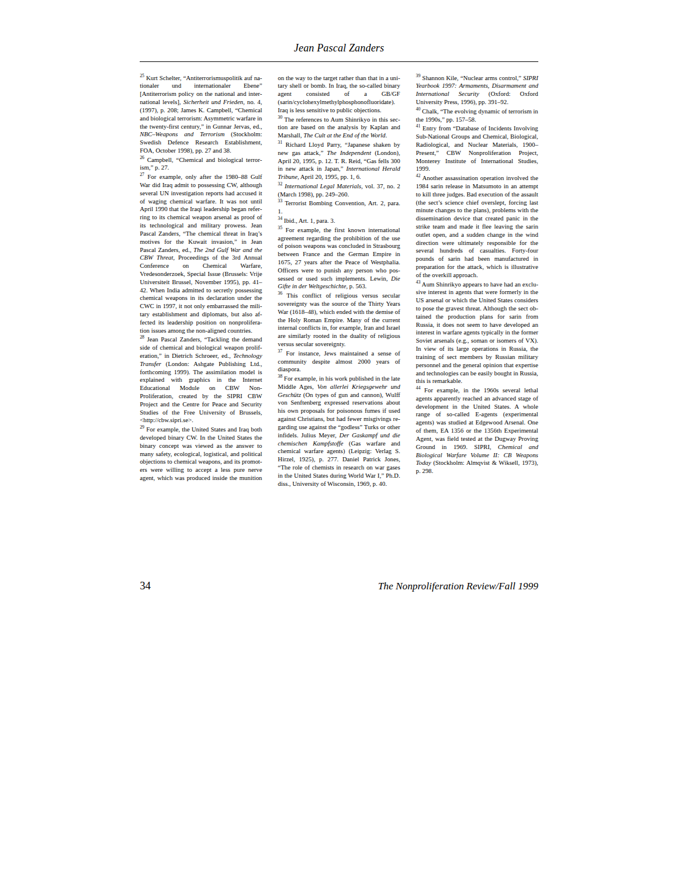Jean Pascal Zanders
25 Kurt Schelter, “Antiterrorismuspolitik auf nationaler und internationaler Ebene” [Antiterrorism policy on the national and international levels], Sicherheit und Frieden, no. 4, (1997), p. 208; James K. Campbell, “Chemical and biological terrorism: Asymmetric warfare in the twenty-first century,” in Gunnar Jervas, ed., NBC–Weapons and Terrorism (Stockholm: Swedish Defence Research Establishment, FOA, October 1998), pp. 27 and 38.
26 Campbell, “Chemical and biological terrorism,” p. 27.
27 For example, only after the 1980–88 Gulf War did Iraq admit to possessing CW, although several UN investigation reports had accused it of waging chemical warfare. It was not until April 1990 that the Iraqi leadership began referring to its chemical weapon arsenal as proof of its technological and military prowess. Jean Pascal Zanders, “The chemical threat in Iraq’s motives for the Kuwait invasion,” in Jean Pascal Zanders, ed., The 2nd Gulf War and the CBW Threat, Proceedings of the 3rd Annual Conference on Chemical Warfare, Vredesonderzoek, Special Issue (Brussels: Vrije Universiteit Brussel, November 1995), pp. 41–42. When India admitted to secretly possessing chemical weapons in its declaration under the CWC in 1997, it not only embarrassed the military establishment and diplomats, but also affected its leadership position on nonproliferation issues among the non-aligned countries.
28 Jean Pascal Zanders, “Tackling the demand side of chemical and biological weapon proliferation,” in Dietrich Schroeer, ed., Technology Transfer (London: Ashgate Publishing Ltd., forthcoming 1999). The assimilation model is explained with graphics in the Internet Educational Module on CBW Non-Proliferation, created by the SIPRI CBW Project and the Centre for Peace and Security Studies of the Free University of Brussels, <http://cbw.sipri.se>.
29 For example, the United States and Iraq both developed binary CW. In the United States the binary concept was viewed as the answer to many safety, ecological, logistical, and political objections to chemical weapons, and its promoters were willing to accept a less pure nerve agent, which was produced inside the munition on the way to the target rather than that in a unitary shell or bomb. In Iraq, the so-called binary agent consisted of a GB/GF (sarin/cyclohexylmethylphosphonofluoridate). Iraq is less sensitive to public objections.
30 The references to Aum Shinrikyo in this section are based on the analysis by Kaplan and Marshall, The Cult at the End of the World.
31 Richard Lloyd Parry, “Japanese shaken by new gas attack,” The Independent (London), April 20, 1995, p. 12. T. R. Reid, “Gas fells 300 in new attack in Japan,” International Herald Tribune, April 20, 1995, pp. 1, 6.
32 International Legal Materials, vol. 37, no. 2 (March 1998), pp. 249–260.
33 Terrorist Bombing Convention, Art. 2, para. 1.
34 Ibid., Art. 1, para. 3.
35 For example, the first known international agreement regarding the prohibition of the use of poison weapons was concluded in Strasbourg between France and the German Empire in 1675, 27 years after the Peace of Westphalia. Officers were to punish any person who possessed or used such implements. Lewin, Die Gifte in der Weltgeschichte, p. 563.
36 This conflict of religious versus secular sovereignty was the source of the Thirty Years War (1618–48), which ended with the demise of the Holy Roman Empire. Many of the current internal conflicts in, for example, Iran and Israel are similarly rooted in the duality of religious versus secular sovereignty.
37 For instance, Jews maintained a sense of community despite almost 2000 years of diaspora.
38 For example, in his work published in the late Middle Ages, Von allerlei Kriegsgewehr und Geschütz (On types of gun and cannon), Wulff von Senftenberg expressed reservations about his own proposals for poisonous fumes if used against Christians, but had fewer misgivings regarding use against the “godless” Turks or other infidels. Julius Meyer, Der Gaskampf und die chemischen Kampfstoffe (Gas warfare and chemical warfare agents) (Leipzig: Verlag S. Hirzel, 1925), p. 277. Daniel Patrick Jones, “The role of chemists in research on war gases in the United States during World War I,” Ph.D. diss., University of Wisconsin, 1969, p. 40.
39 Shannon Kile, “Nuclear arms control,” SIPRI Yearbook 1997: Armaments, Disarmament and International Security (Oxford: Oxford University Press, 1996), pp. 391–92.
40 Chalk, “The evolving dynamic of terrorism in the 1990s,” pp. 157–58.
41 Entry from “Database of Incidents Involving Sub-National Groups and Chemical, Biological, Radiological, and Nuclear Materials, 1900–Present,” CBW Nonproliferation Project, Monterey Institute of International Studies, 1999.
42 Another assassination operation involved the 1984 sarin release in Matsumoto in an attempt to kill three judges. Bad execution of the assault (the sect’s science chief overslept, forcing last minute changes to the plans), problems with the dissemination device that created panic in the strike team and made it flee leaving the sarin outlet open, and a sudden change in the wind direction were ultimately responsible for the several hundreds of casualties. Forty-four pounds of sarin had been manufactured in preparation for the attack, which is illustrative of the overkill approach.
43 Aum Shinrikyo appears to have had an exclusive interest in agents that were formerly in the US arsenal or which the United States considers to pose the gravest threat. Although the sect obtained the production plans for sarin from Russia, it does not seem to have developed an interest in warfare agents typically in the former Soviet arsenals (e.g., soman or isomers of VX). In view of its large operations in Russia, the training of sect members by Russian military personnel and the general opinion that expertise and technologies can be easily bought in Russia, this is remarkable.
44 For example, in the 1960s several lethal agents apparently reached an advanced stage of development in the United States. A whole range of so-called E-agents (experimental agents) was studied at Edgewood Arsenal. One of them, EA 1356 or the 1356th Experimental Agent, was field tested at the Dugway Proving Ground in 1969. SIPRI, Chemical and Biological Warfare Volume II: CB Weapons Today (Stockholm: Almqvist & Wiksell, 1973), p. 298.
34 The Nonproliferation Review/Fall 1999